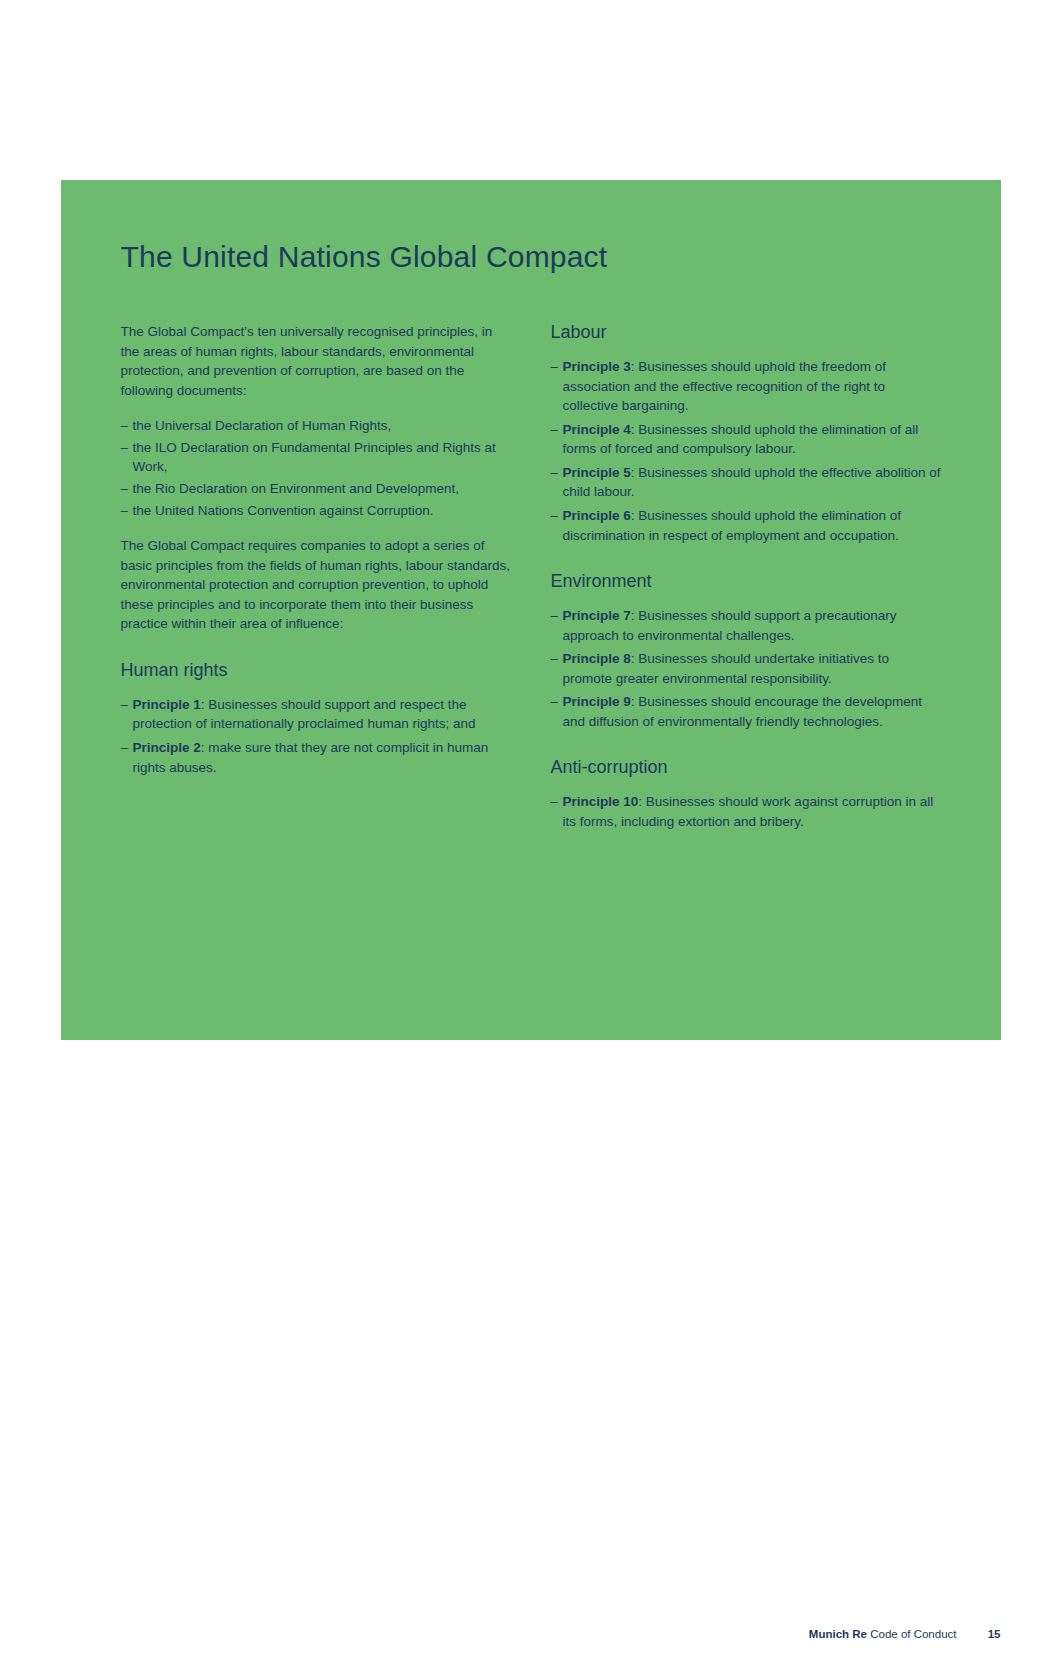The United Nations Global Compact
The Global Compact's ten universally recognised principles, in the areas of human rights, labour standards, environmental protection, and prevention of corruption, are based on the following documents:
the Universal Declaration of Human Rights,
the ILO Declaration on Fundamental Principles and Rights at Work,
the Rio Declaration on Environment and Development,
the United Nations Convention against Corruption.
The Global Compact requires companies to adopt a series of basic principles from the fields of human rights, labour standards, environmental protection and corruption prevention, to uphold these principles and to incorporate them into their business practice within their area of influence:
Human rights
Principle 1: Businesses should support and respect the protection of internationally proclaimed human rights; and
Principle 2: make sure that they are not complicit in human rights abuses.
Labour
Principle 3: Businesses should uphold the freedom of association and the effective recognition of the right to collective bargaining.
Principle 4: Businesses should uphold the elimination of all forms of forced and compulsory labour.
Principle 5: Businesses should uphold the effective abolition of child labour.
Principle 6: Businesses should uphold the elimination of discrimination in respect of employment and occupation.
Environment
Principle 7: Businesses should support a precautionary approach to environmental challenges.
Principle 8: Businesses should undertake initiatives to promote greater environmental responsibility.
Principle 9: Businesses should encourage the development and diffusion of environmentally friendly technologies.
Anti-corruption
Principle 10: Businesses should work against corruption in all its forms, including extortion and bribery.
Munich Re Code of Conduct 15